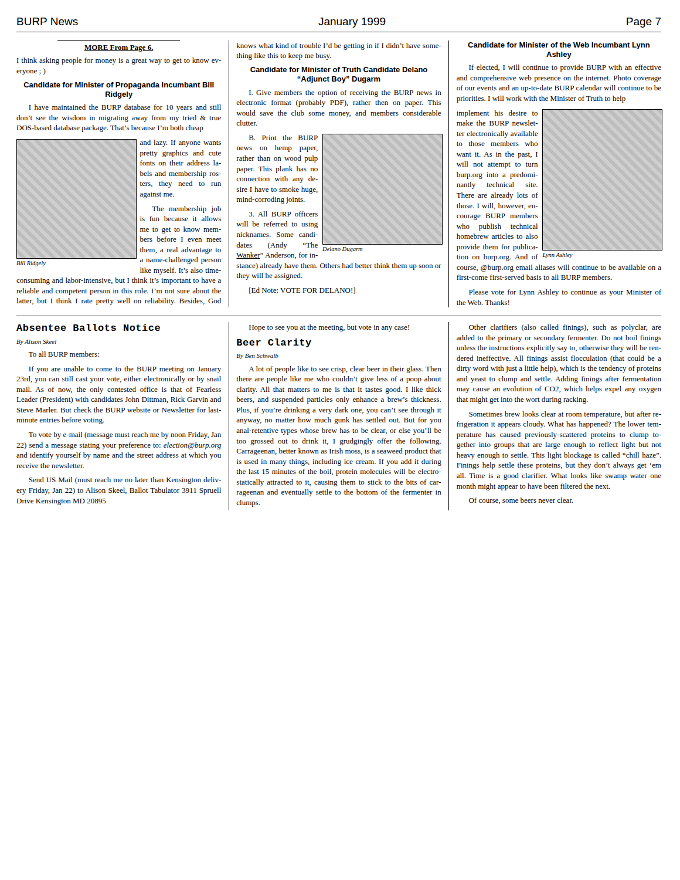BURP News
January 1999
Page 7
MORE From Page 6.
I think asking people for money is a great way to get to know everyone ; )
Candidate for Minister of Propaganda Incumbant Bill Ridgely
I have maintained the BURP database for 10 years and still don’t see the wisdom in migrating away from my tried & true DOS-based database package. That’s because I’m both cheap
Bill Ridgely
and lazy. If anyone wants pretty graphics and cute fonts on their address labels and membership rosters, they need to run against me.
The membership job is fun because it allows me to get to know members before I even meet them, a real advantage to a name-challenged person like myself. It’s also time-consuming and labor-intensive, but I think it’s important to have a reliable and competent person in this role. I’m not sure about the latter, but I think I rate pretty well on reliability. Besides, God knows what kind of trouble I’d be getting in if I didn’t have something like this to keep me busy.
Candidate for Minister of Truth Candidate Delano “Adjunct Boy” Dugarm
I. Give members the option of receiving the BURP news in electronic format (probably PDF), rather then on paper. This would save the club some money, and members considerable clutter.
Delano Dugarm
B. Print the BURP news on hemp paper, rather than on wood pulp paper. This plank has no connection with any desire I have to smoke huge, mind-corroding joints.
3. All BURP officers will be referred to using nicknames. Some candidates (Andy “The Wanker” Anderson, for instance) already have them. Others had better think them up soon or they will be assigned.
[Ed Note: VOTE FOR DELANO!]
Candidate for Minister of the Web Incumbant Lynn Ashley
If elected, I will continue to provide BURP with an effective and comprehensive web presence on the internet. Photo coverage of our events and an up-to-date BURP calendar will continue to be priorities. I will work with the Minister of Truth to help
Lynn Ashley
implement his desire to make the BURP newsletter electronically available to those members who want it. As in the past, I will not attempt to turn burp.org into a predominantly technical site. There are already lots of those. I will, however, encourage BURP members who publish technical homebrew articles to also provide them for publication on burp.org. And of course, @burp.org email aliases will continue to be available on a first-come first-served basis to all BURP members.
Please vote for Lynn Ashley to continue as your Minister of the Web. Thanks!
Absentee Ballots Notice
By Alison Skeel
To all BURP members:
If you are unable to come to the BURP meeting on January 23rd, you can still cast your vote, either electronically or by snail mail. As of now, the only contested office is that of Fearless Leader (President) with candidates John Dittman, Rick Garvin and Steve Marler. But check the BURP website or Newsletter for last-minute entries before voting.
To vote by e-mail (message must reach me by noon Friday, Jan 22) send a message stating your preference to: election@burp.org and identify yourself by name and the street address at which you receive the newsletter.
Send US Mail (must reach me no later than Kensington delivery Friday, Jan 22) to Alison Skeel, Ballot Tabulator 3911 Spruell Drive Kensington MD 20895
Hope to see you at the meeting, but vote in any case!
Beer Clarity
By Ben Schwalb
A lot of people like to see crisp, clear beer in their glass. Then there are people like me who couldn’t give less of a poop about clarity. All that matters to me is that it tastes good. I like thick beers, and suspended particles only enhance a brew’s thickness. Plus, if you’re drinking a very dark one, you can’t see through it anyway, no matter how much gunk has settled out. But for you anal-retentive types whose brew has to be clear, or else you’ll be too grossed out to drink it, I grudgingly offer the following. Carrageenan, better known as Irish moss, is a seaweed product that is used in many things, including ice cream. If you add it during the last 15 minutes of the boil, protein molecules will be electro-statically attracted to it, causing them to stick to the bits of carrageenan and eventually settle to the bottom of the fermenter in clumps.
Other clarifiers (also called finings), such as polyclar, are added to the primary or secondary fermenter. Do not boil finings unless the instructions explicitly say to, otherwise they will be rendered ineffective. All finings assist flocculation (that could be a dirty word with just a little help), which is the tendency of proteins and yeast to clump and settle. Adding finings after fermentation may cause an evolution of CO2, which helps expel any oxygen that might get into the wort during racking.
Sometimes brew looks clear at room temperature, but after refrigeration it appears cloudy. What has happened? The lower temperature has caused previously-scattered proteins to clump together into groups that are large enough to reflect light but not heavy enough to settle. This light blockage is called “chill haze”. Finings help settle these proteins, but they don’t always get ‘em all. Time is a good clarifier. What looks like swamp water one month might appear to have been filtered the next.
Of course, some beers never clear.